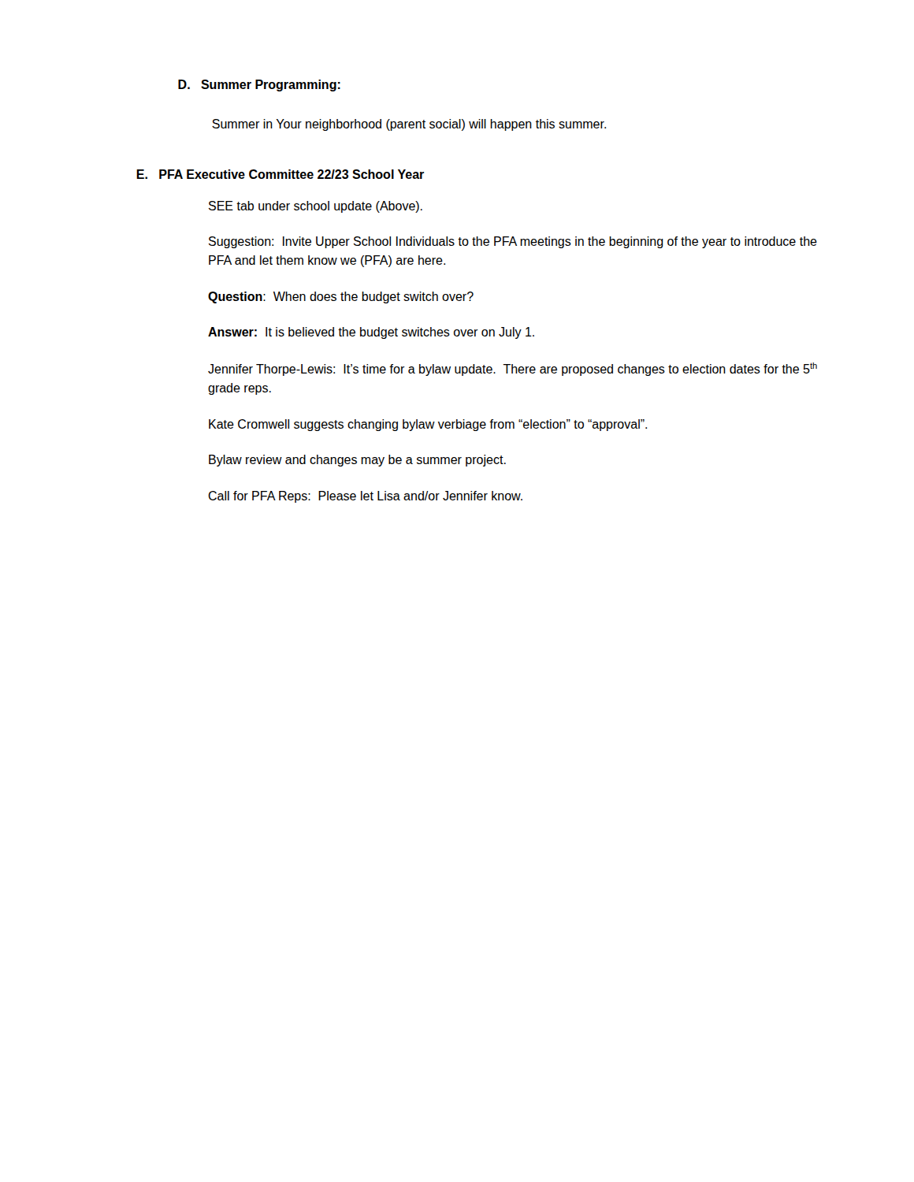D. Summer Programming:
Summer in Your neighborhood (parent social) will happen this summer.
E. PFA Executive Committee 22/23 School Year
SEE tab under school update (Above).
Suggestion: Invite Upper School Individuals to the PFA meetings in the beginning of the year to introduce the PFA and let them know we (PFA) are here.
Question: When does the budget switch over?
Answer: It is believed the budget switches over on July 1.
Jennifer Thorpe-Lewis: It’s time for a bylaw update. There are proposed changes to election dates for the 5th grade reps.
Kate Cromwell suggests changing bylaw verbiage from “election” to “approval”.
Bylaw review and changes may be a summer project.
Call for PFA Reps: Please let Lisa and/or Jennifer know.